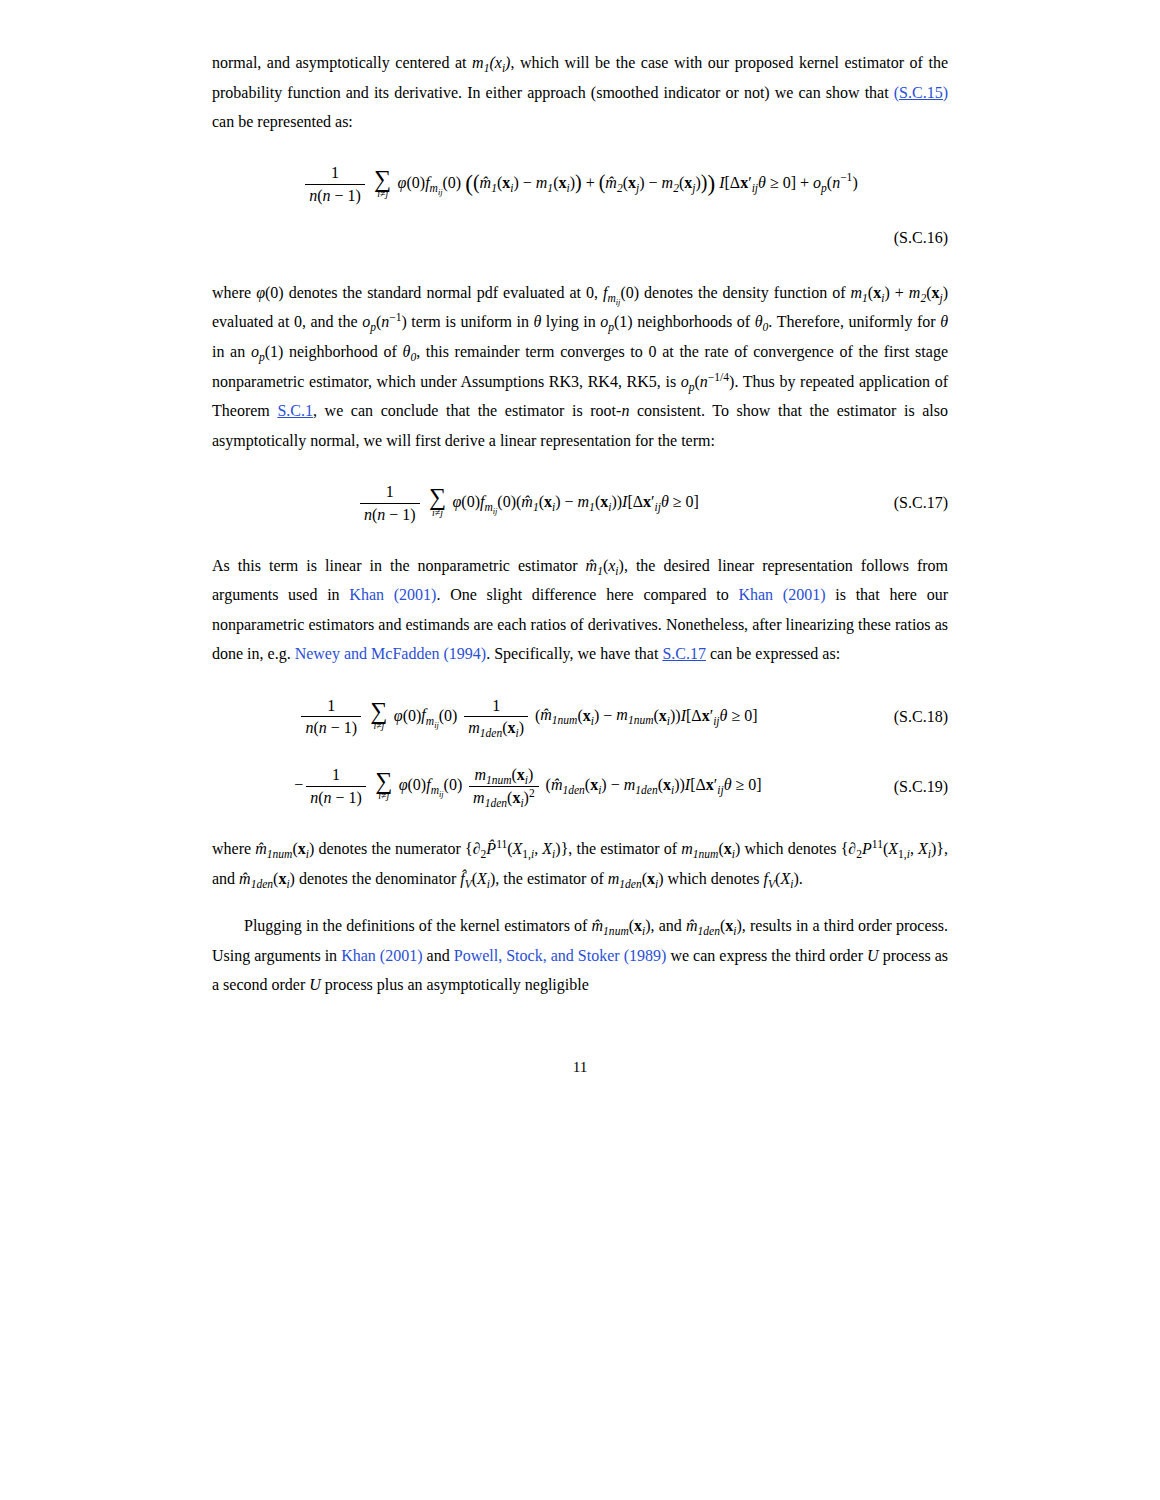normal, and asymptotically centered at m1(xi), which will be the case with our proposed kernel estimator of the probability function and its derivative. In either approach (smoothed indicator or not) we can show that (S.C.15) can be represented as:
1 n(n − 1) ∑i≠j φ(0)fmij(0) ((m̂1(xi) − m1(xi)) + (m̂2(xj) − m2(xj))) I[Δx′ijθ ≥ 0] + op(n−1)
(S.C.16)
where φ(0) denotes the standard normal pdf evaluated at 0, fmij(0) denotes the density function of m1(xi) + m2(xj) evaluated at 0, and the op(n−1) term is uniform in θ lying in op(1) neighborhoods of θ0. Therefore, uniformly for θ in an op(1) neighborhood of θ0, this remainder term converges to 0 at the rate of convergence of the first stage nonparametric estimator, which under Assumptions RK3, RK4, RK5, is op(n−1/4). Thus by repeated application of Theorem S.C.1, we can conclude that the estimator is root-n consistent. To show that the estimator is also asymptotically normal, we will first derive a linear representation for the term:
1 n(n − 1) ∑i≠j φ(0)fmij(0)(m̂1(xi) − m1(xi))I[Δx′ijθ ≥ 0]
(S.C.17)
As this term is linear in the nonparametric estimator m̂1(xi), the desired linear representation follows from arguments used in Khan (2001). One slight difference here compared to Khan (2001) is that here our nonparametric estimators and estimands are each ratios of derivatives. Nonetheless, after linearizing these ratios as done in, e.g. Newey and McFadden (1994). Specifically, we have that S.C.17 can be expressed as:
1 n(n − 1) ∑i≠j φ(0)fmij(0) 1 m1den(xi) (m̂1num(xi) − m1num(xi))I[Δx′ijθ ≥ 0]
(S.C.18)
−1 n(n − 1) ∑i≠j φ(0)fmij(0) m1num(xi) m1den(xi)2 (m̂1den(xi) − m1den(xi))I[Δx′ijθ ≥ 0]
(S.C.19)
where m̂1num(xi) denotes the numerator {∂2P̂11(X1,i, Xi)}, the estimator of m1num(xi) which denotes {∂2P11(X1,i, Xi)}, and m̂1den(xi) denotes the denominator f̂V(Xi), the estimator of m1den(xi) which denotes fV(Xi).
Plugging in the definitions of the kernel estimators of m̂1num(xi), and m̂1den(xi), results in a third order process. Using arguments in Khan (2001) and Powell, Stock, and Stoker (1989) we can express the third order U process as a second order U process plus an asymptotically negligible
11